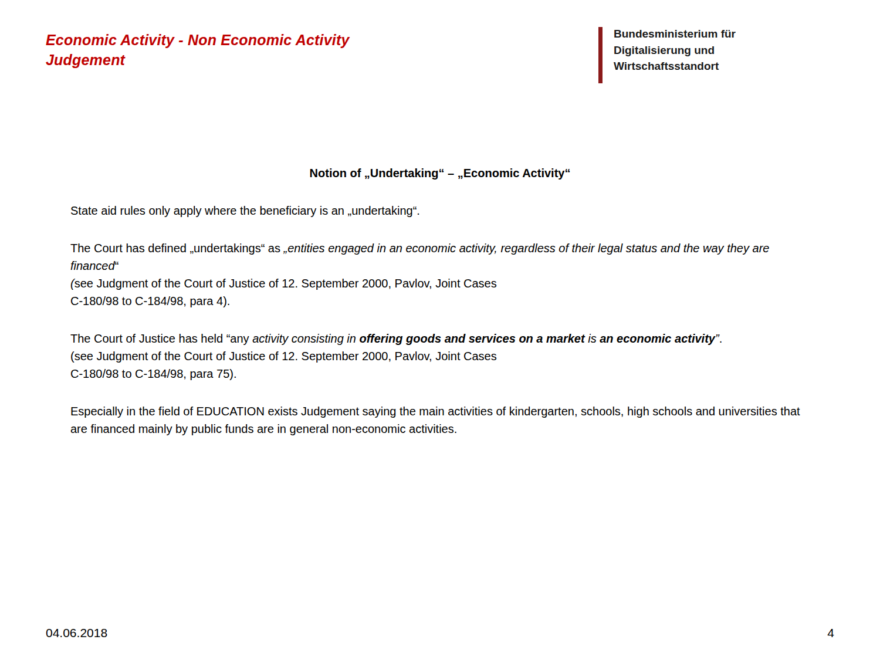Economic Activity - Non Economic Activity
Judgement
Bundesministerium für
Digitalisierung und
Wirtschaftsstandort
Notion of „Undertaking“ – „Economic Activity“
State aid rules only apply where the beneficiary is an „undertaking“.
The Court has defined „undertakings“ as „entities engaged in an economic activity, regardless of their legal status and the way they are financed“
(see Judgment of the Court of Justice of 12. September 2000, Pavlov, Joint Cases
C-180/98 to C-184/98, para 4).
The Court of Justice has held “any activity consisting in offering goods and services on a market is an economic activity”.
(see Judgment of the Court of Justice of 12. September 2000, Pavlov, Joint Cases
C-180/98 to C-184/98, para 75).
Especially in the field of EDUCATION exists Judgement saying the main activities of kindergarten, schools, high schools and universities that are financed mainly by public funds are in general non-economic activities.
04.06.2018
4